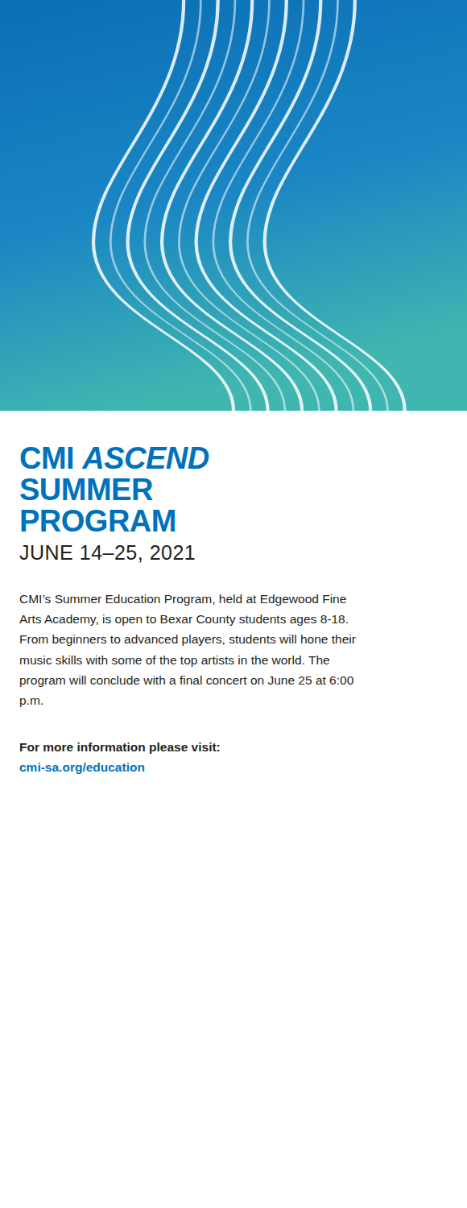CMI ASCEND
SUMMER
PROGRAM
JUNE 14–25, 2021
CMI’s Summer Education Program, held at Edgewood Fine Arts Academy, is open to Bexar County students ages 8-18. From beginners to advanced players, students will hone their music skills with some of the top artists in the world. The program will conclude with a final concert on June 25 at 6:00 p.m.
For more information please visit:
cmi-sa.org/education